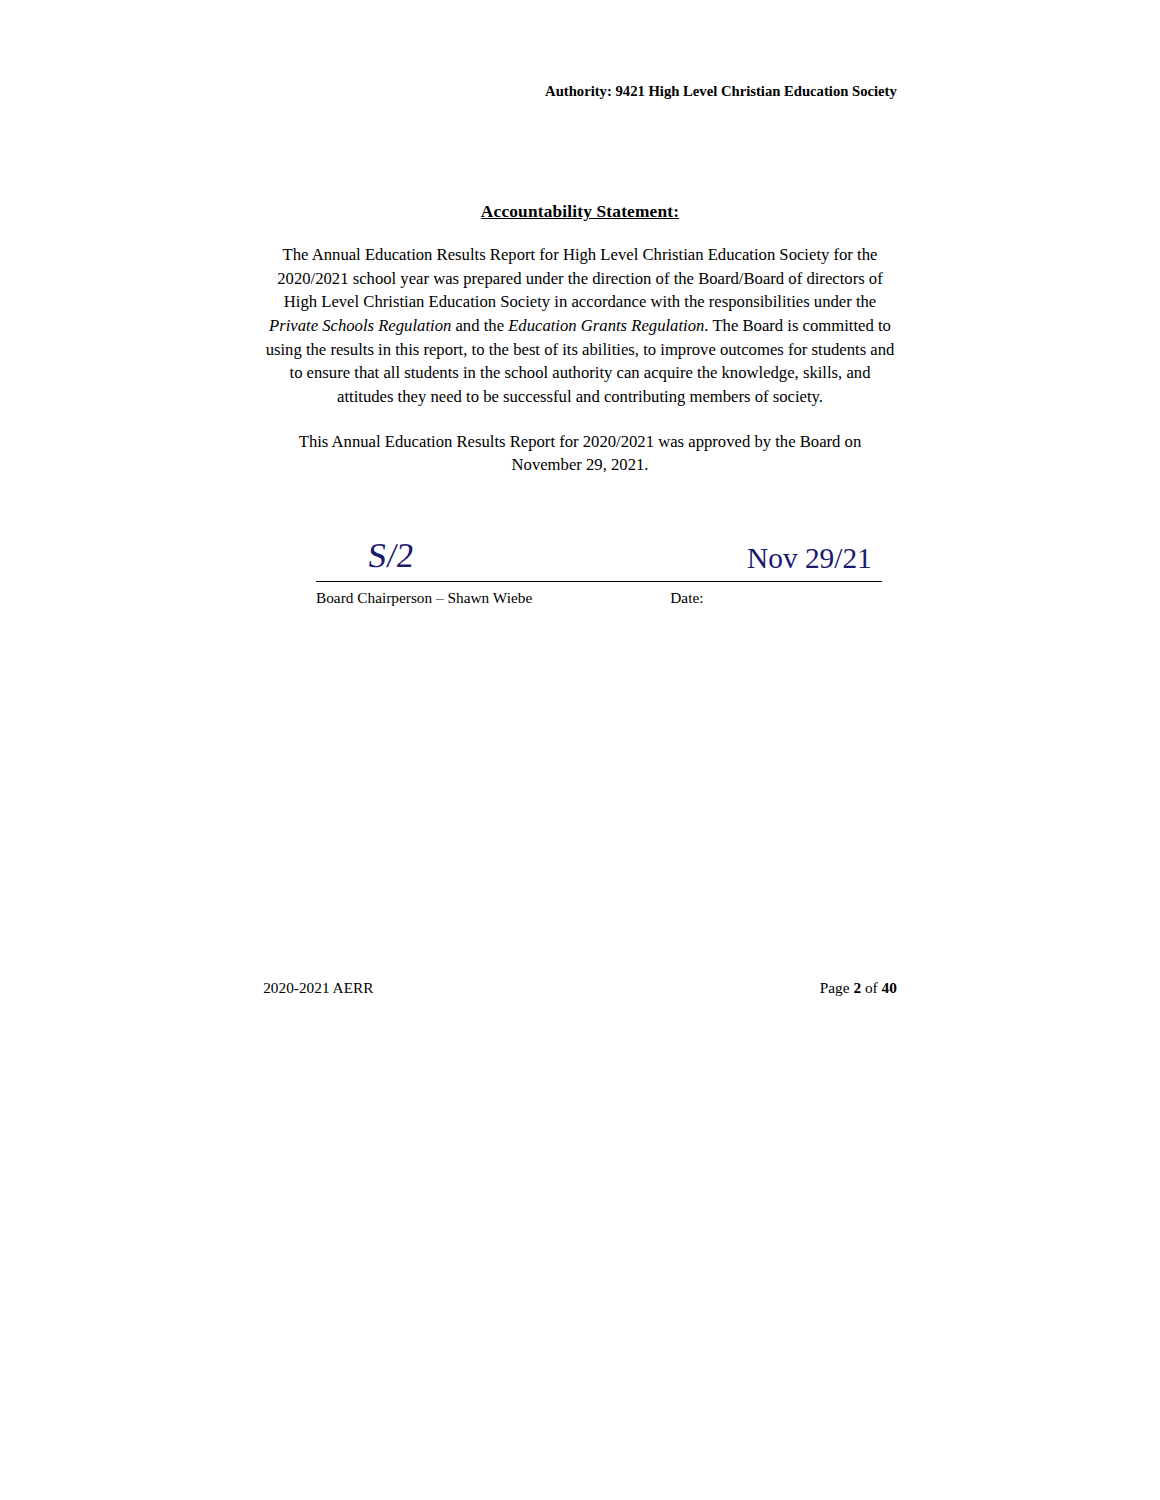Authority: 9421 High Level Christian Education Society
Accountability Statement:
The Annual Education Results Report for High Level Christian Education Society for the 2020/2021 school year was prepared under the direction of the Board/Board of directors of High Level Christian Education Society in accordance with the responsibilities under the Private Schools Regulation and the Education Grants Regulation. The Board is committed to using the results in this report, to the best of its abilities, to improve outcomes for students and to ensure that all students in the school authority can acquire the knowledge, skills, and attitudes they need to be successful and contributing members of society.
This Annual Education Results Report for 2020/2021 was approved by the Board on November 29, 2021.
S/2
Board Chairperson – Shawn Wiebe
Nov 29/21
Date:
2020-2021 AERR
Page 2 of 40